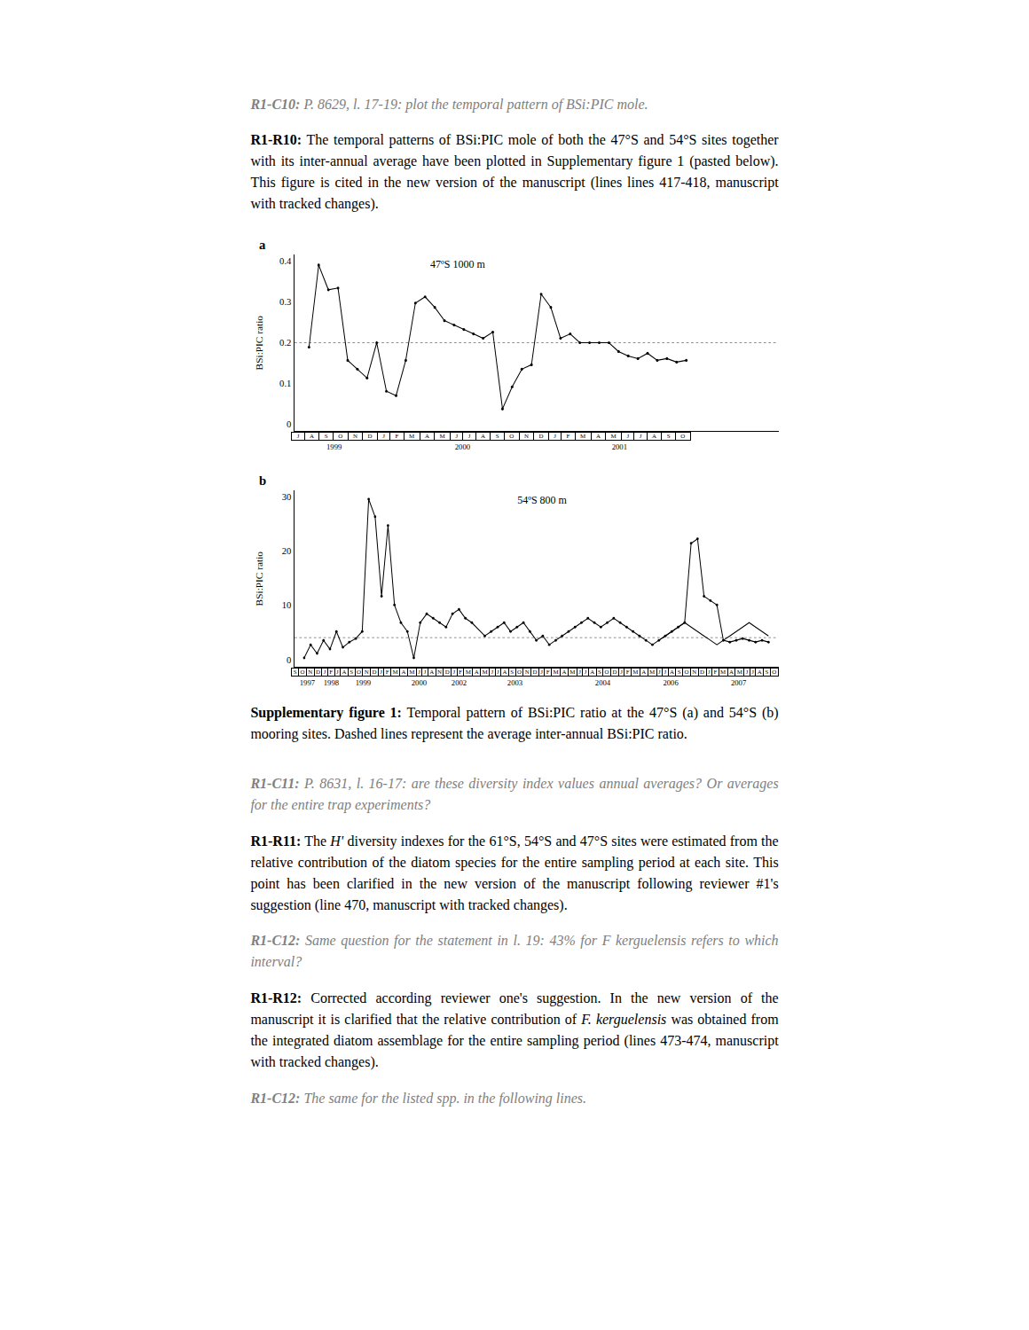R1-C10: P. 8629, l. 17-19: plot the temporal pattern of BSi:PIC mole.
R1-R10: The temporal patterns of BSi:PIC mole of both the 47°S and 54°S sites together with its inter-annual average have been plotted in Supplementary figure 1 (pasted below). This figure is cited in the new version of the manuscript (lines lines 417-418, manuscript with tracked changes).
a
BSi:PIC ratio
0.4
0.3
0.2
0.1
0
47ºS 1000 m
J
A
S
O
N
D
J
F
M
A
M
J
J
A
S
O
N
D
J
F
M
A
M
J
J
A
S
O
1999
2000
2001
b
BSi:PIC ratio
30
20
10
0
54ºS 800 m
S
O
N
D
J
F
J
A
S
O
N
D
J
F
M
A
M
J
J
A
N
D
J
F
M
A
M
J
J
A
S
O
N
D
J
F
M
A
M
J
J
A
S
O
D
J
F
M
A
M
J
J
A
S
O
N
D
J
F
M
A
M
J
J
A
S
O
1997
1998
1999
2000
2002
2003
2004
2006
2007
Supplementary figure 1: Temporal pattern of BSi:PIC ratio at the 47°S (a) and 54°S (b) mooring sites. Dashed lines represent the average inter-annual BSi:PIC ratio.
R1-C11: P. 8631, l. 16-17: are these diversity index values annual averages? Or averages for the entire trap experiments?
R1-R11: The H' diversity indexes for the 61°S, 54°S and 47°S sites were estimated from the relative contribution of the diatom species for the entire sampling period at each site. This point has been clarified in the new version of the manuscript following reviewer #1's suggestion (line 470, manuscript with tracked changes).
R1-C12: Same question for the statement in l. 19: 43% for F kerguelensis refers to which interval?
R1-R12: Corrected according reviewer one's suggestion. In the new version of the manuscript it is clarified that the relative contribution of F. kerguelensis was obtained from the integrated diatom assemblage for the entire sampling period (lines 473-474, manuscript with tracked changes).
R1-C12: The same for the listed spp. in the following lines.